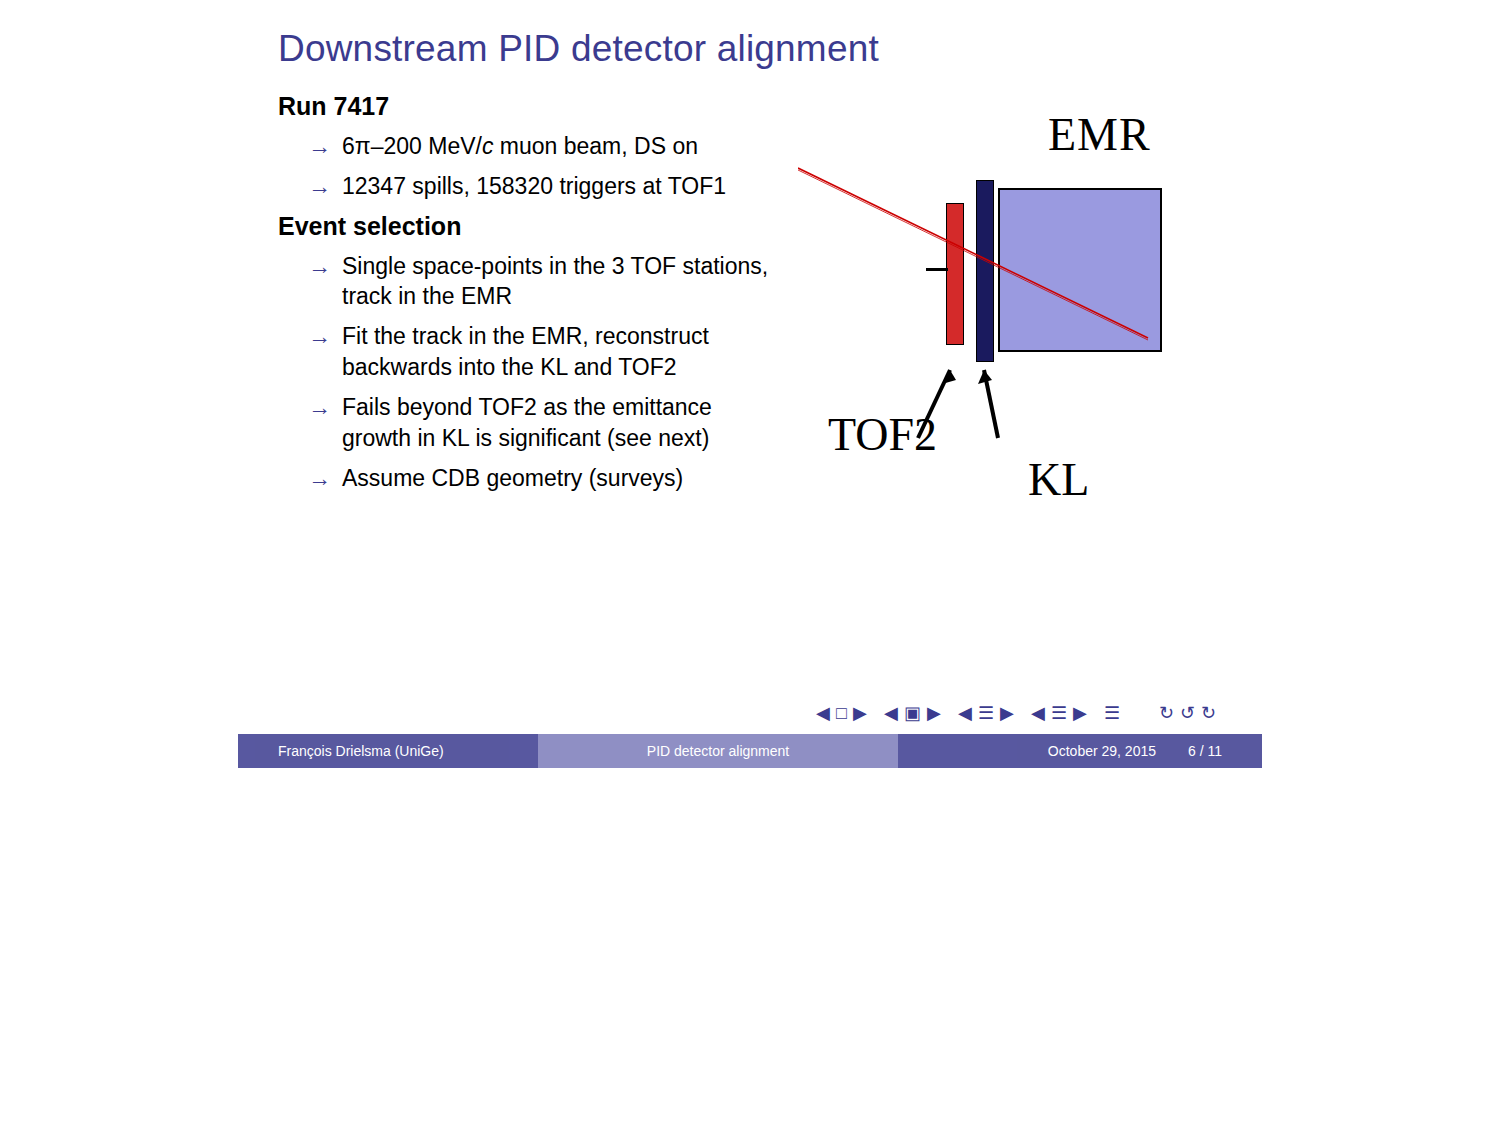Downstream PID detector alignment
Run 7417
6π–200 MeV/c muon beam, DS on
12347 spills, 158320 triggers at TOF1
Event selection
Single space-points in the 3 TOF stations, track in the EMR
Fit the track in the EMR, reconstruct backwards into the KL and TOF2
Fails beyond TOF2 as the emittance growth in KL is significant (see next)
Assume CDB geometry (surveys)
EMR
TOF2
KL
◀□▶ ◀▣▶ ◀☰▶ ◀☰▶ ☰ ↻↺↻
François Drielsma (UniGe)
PID detector alignment
October 29, 2015
6 / 11